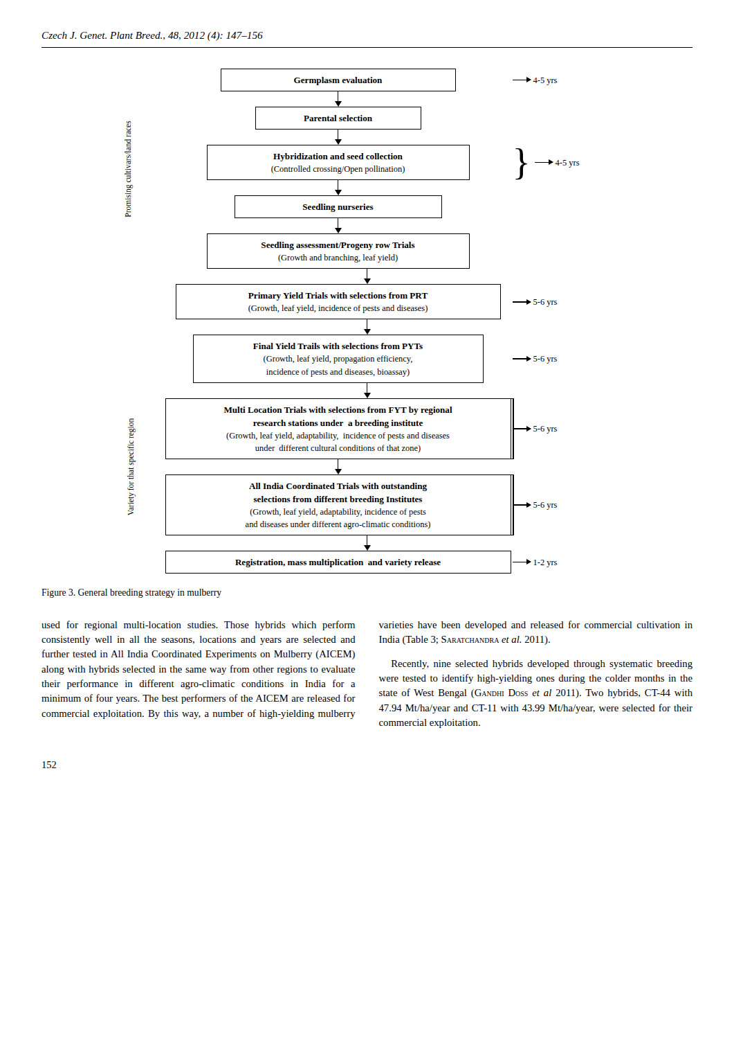Czech J. Genet. Plant Breed., 48, 2012 (4): 147–156
Promising cultivars/land races
Germplasm evaluation
4-5 yrs
Parental selection
} 4-5 yrs
Hybridization and seed collection(Controlled crossing/Open pollination)
Seedling nurseries
Seedling assessment/Progeny row Trials(Growth and branching, leaf yield)
Primary Yield Trials with selections from PRT(Growth, leaf yield, incidence of pests and diseases)
5-6 yrs
Final Yield Trails with selections from PYTs(Growth, leaf yield, propagation efficiency,
incidence of pests and diseases, bioassay)
5-6 yrs
Variety for that specific region
Multi Location Trials with selections from FYT by regional
research stations under a breeding institute(Growth, leaf yield, adaptability, incidence of pests and diseases
under different cultural conditions of that zone)
5-6 yrs
All India Coordinated Trials with outstanding
selections from different breeding Institutes(Growth, leaf yield, adaptability, incidence of pests
and diseases under different agro-climatic conditions)
5-6 yrs
Registration, mass multiplication and variety release
1-2 yrs
Figure 3. General breeding strategy in mulberry
used for regional multi-location studies. Those hybrids which perform consistently well in all the seasons, locations and years are selected and further tested in All India Coordinated Experiments on Mulberry (AICEM) along with hybrids selected in the same way from other regions to evaluate their performance in different agro-climatic conditions in India for a minimum of four years. The best performers of the AICEM are released for commercial exploitation. By this way, a number of high-yielding mulberry varieties have been developed and released for commercial cultivation in India (Table 3; Saratchandra et al. 2011).
Recently, nine selected hybrids developed through systematic breeding were tested to identify high-yielding ones during the colder months in the state of West Bengal (Gandhi Doss et al 2011). Two hybrids, CT-44 with 47.94 Mt/ha/year and CT-11 with 43.99 Mt/ha/year, were selected for their commercial exploitation.
152